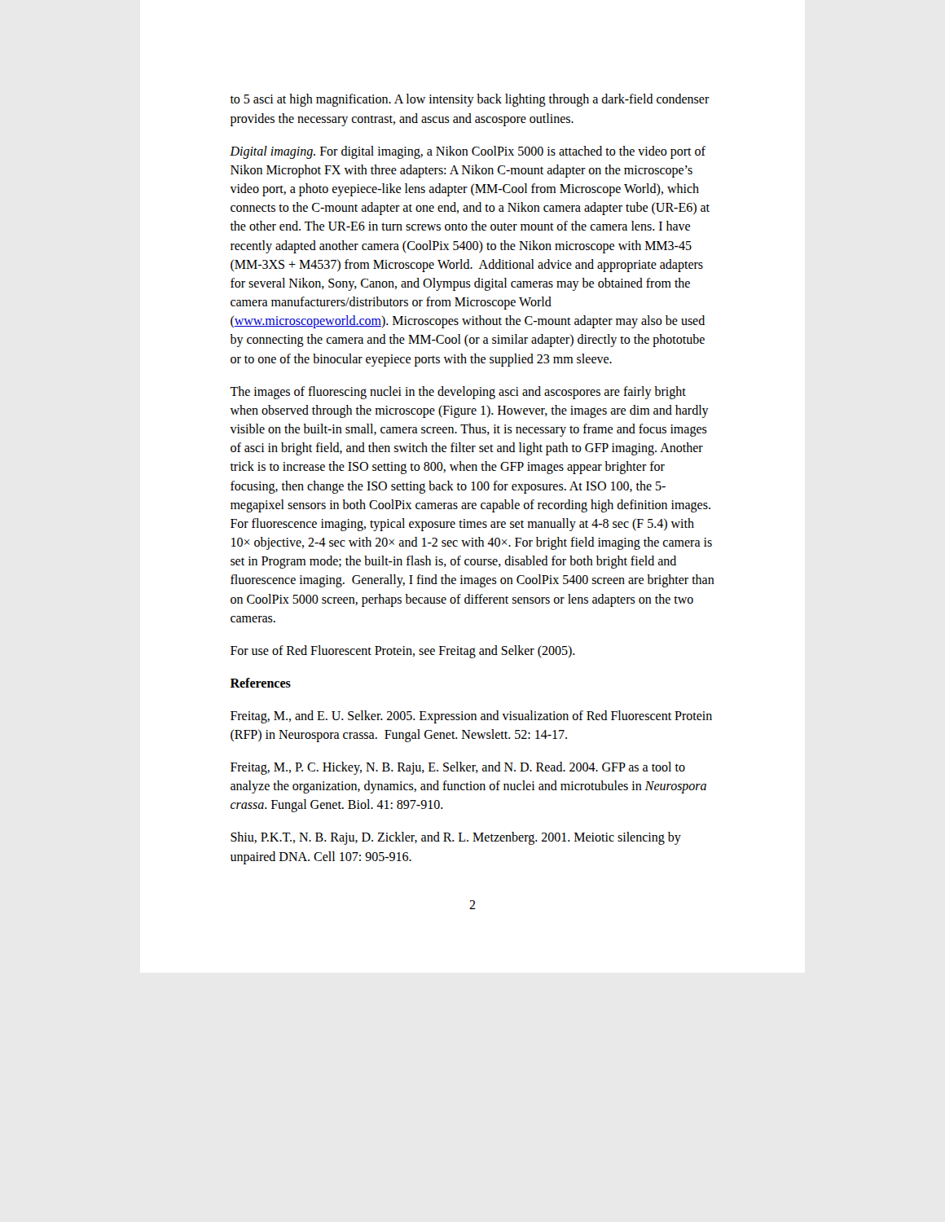to 5 asci at high magnification. A low intensity back lighting through a dark-field condenser provides the necessary contrast, and ascus and ascospore outlines.
Digital imaging. For digital imaging, a Nikon CoolPix 5000 is attached to the video port of Nikon Microphot FX with three adapters: A Nikon C-mount adapter on the microscope’s video port, a photo eyepiece-like lens adapter (MM-Cool from Microscope World), which connects to the C-mount adapter at one end, and to a Nikon camera adapter tube (UR-E6) at the other end. The UR-E6 in turn screws onto the outer mount of the camera lens. I have recently adapted another camera (CoolPix 5400) to the Nikon microscope with MM3-45 (MM-3XS + M4537) from Microscope World. Additional advice and appropriate adapters for several Nikon, Sony, Canon, and Olympus digital cameras may be obtained from the camera manufacturers/distributors or from Microscope World (www.microscopeworld.com). Microscopes without the C-mount adapter may also be used by connecting the camera and the MM-Cool (or a similar adapter) directly to the phototube or to one of the binocular eyepiece ports with the supplied 23 mm sleeve.
The images of fluorescing nuclei in the developing asci and ascospores are fairly bright when observed through the microscope (Figure 1). However, the images are dim and hardly visible on the built-in small, camera screen. Thus, it is necessary to frame and focus images of asci in bright field, and then switch the filter set and light path to GFP imaging. Another trick is to increase the ISO setting to 800, when the GFP images appear brighter for focusing, then change the ISO setting back to 100 for exposures. At ISO 100, the 5-megapixel sensors in both CoolPix cameras are capable of recording high definition images. For fluorescence imaging, typical exposure times are set manually at 4-8 sec (F 5.4) with 10× objective, 2-4 sec with 20× and 1-2 sec with 40×. For bright field imaging the camera is set in Program mode; the built-in flash is, of course, disabled for both bright field and fluorescence imaging. Generally, I find the images on CoolPix 5400 screen are brighter than on CoolPix 5000 screen, perhaps because of different sensors or lens adapters on the two cameras.
For use of Red Fluorescent Protein, see Freitag and Selker (2005).
References
Freitag, M., and E. U. Selker. 2005. Expression and visualization of Red Fluorescent Protein (RFP) in Neurospora crassa. Fungal Genet. Newslett. 52: 14-17.
Freitag, M., P. C. Hickey, N. B. Raju, E. Selker, and N. D. Read. 2004. GFP as a tool to analyze the organization, dynamics, and function of nuclei and microtubules in Neurospora crassa. Fungal Genet. Biol. 41: 897-910.
Shiu, P.K.T., N. B. Raju, D. Zickler, and R. L. Metzenberg. 2001. Meiotic silencing by unpaired DNA. Cell 107: 905-916.
2